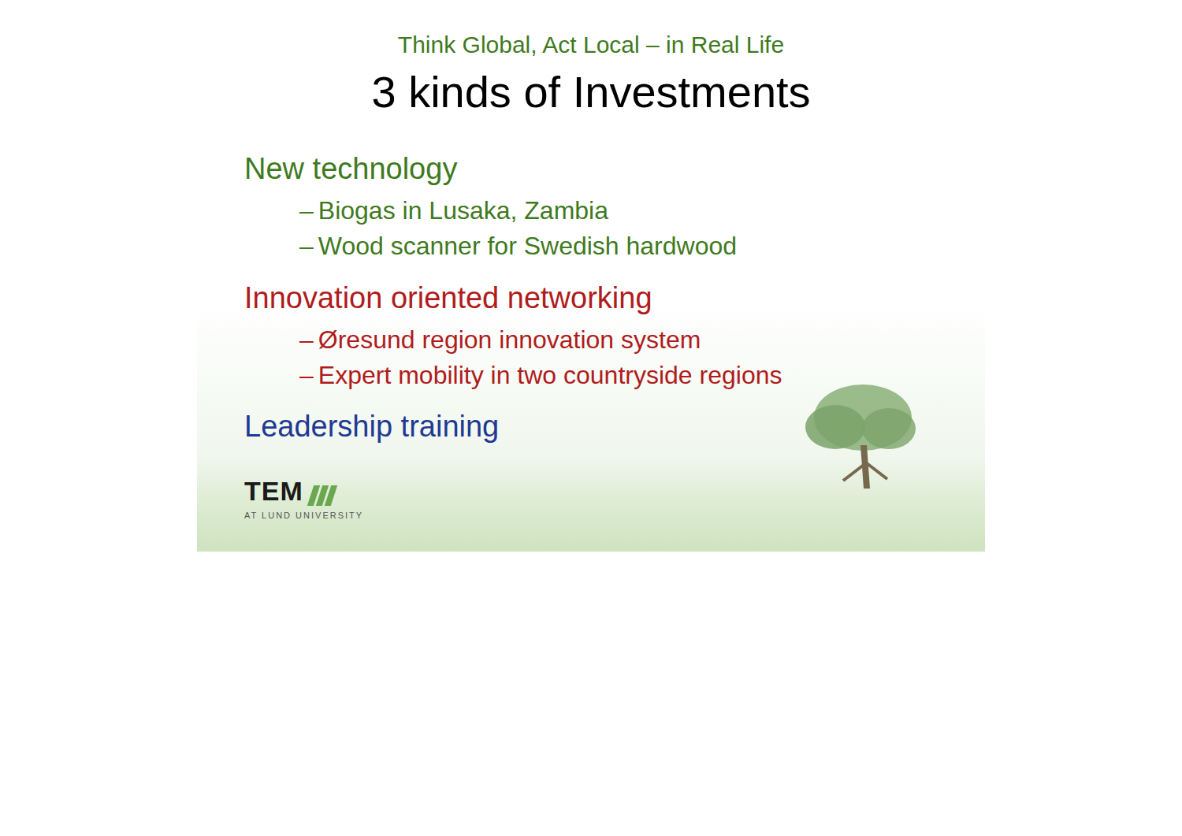Think Global, Act Local – in Real Life
3 kinds of Investments
New technology
Biogas in Lusaka, Zambia
Wood scanner for Swedish hardwood
Innovation oriented networking
Øresund region innovation system
Expert mobility in two countryside regions
Leadership training
TEM
AT LUND UNIVERSITY